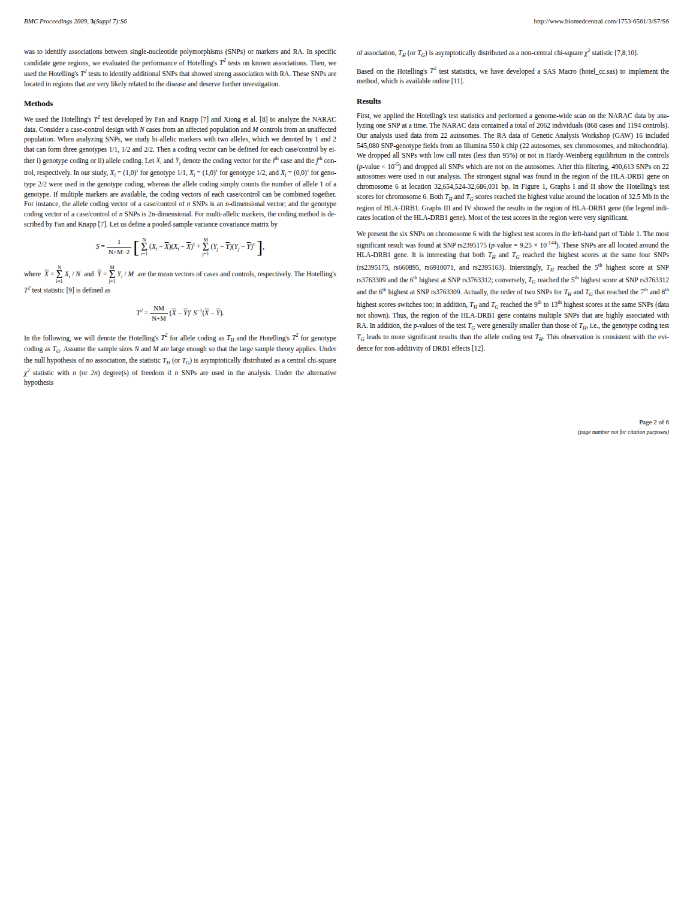BMC Proceedings 2009, 3(Suppl 7):S6
http://www.biomedcentral.com/1753-6561/3/S7/S6
was to identify associations between single-nucleotide polymorphisms (SNPs) or markers and RA. In specific candidate gene regions, we evaluated the performance of Hotelling's T2 tests on known associations. Then, we used the Hotelling's T2 tests to identify additional SNPs that showed strong association with RA. These SNPs are located in regions that are very likely related to the disease and deserve further investigation.
Methods
We used the Hotelling's T2 test developed by Fan and Knapp [7] and Xiong et al. [8] to analyze the NARAC data. Consider a case-control design with N cases from an affected population and M controls from an unaffected population. When analyzing SNPs, we study bi-allelic markers with two alleles, which we denoted by 1 and 2 that can form three genotypes 1/1, 1/2 and 2/2. Then a coding vector can be defined for each case/control by either i) genotype coding or ii) allele coding. Let Xi and Yj denote the coding vector for the ith case and the jth control, respectively. In our study, Xi = (1,0)τ for genotype 1/1, Xi = (1,0)τ for genotype 1/2, and Xi = (0,0)τ for genotype 2/2 were used in the genotype coding, whereas the allele coding simply counts the number of allele 1 of a genotype. If multiple markers are available, the coding vectors of each case/control can be combined together. For instance, the allele coding vector of a case/control of n SNPs is an n-dimensional vector; and the genotype coding vector of a case/control of n SNPs is 2n-dimensional. For multi-allelic markers, the coding method is described by Fan and Knapp [7]. Let us define a pooled-sample variance covariance matrix by
S = 1 N+M−2 [ NΣi=1 (Xi − X)(Xi − X)τ + MΣj=1 (Yj − Y)(Yj − Y)τ ],
where X = NΣi=1 Xi / N and Y = MΣj=1 Yi / M are the mean vectors of cases and controls, respectively. The Hotelling's T2 test statistic [9] is defined as
T2 = NM N+M (X − Y)τ S−1(X − Y).
In the following, we will denote the Hotelling's T2 for allele coding as TH and the Hotelling's T2 for genotype coding as TG. Assume the sample sizes N and M are large enough so that the large sample theory applies. Under the null hypothesis of no association, the statistic TH (or TG) is asymptotically distributed as a central chi-square χ2 statistic with n (or 2n) degree(s) of freedom if n SNPs are used in the analysis. Under the alternative hypothesis
of association, TH (or TG) is asymptotically distributed as a non-central chi-square χ2 statistic [7,8,10].
Based on the Hotelling's T2 test statistics, we have developed a SAS Macro (hotel_cc.sas) to implement the method, which is available online [11].
Results
First, we applied the Hotelling's test statistics and performed a genome-wide scan on the NARAC data by analyzing one SNP at a time. The NARAC data contained a total of 2062 individuals (868 cases and 1194 controls). Our analysis used data from 22 autosomes. The RA data of Genetic Analysis Workshop (GAW) 16 included 545,080 SNP-genotype fields from an Illumina 550 k chip (22 autosomes, sex chromosomes, and mitochondria). We dropped all SNPs with low call rates (less than 95%) or not in Hardy-Weinberg equilibrium in the controls (p-value < 10-5) and dropped all SNPs which are not on the autosomes. After this filtering, 490,613 SNPs on 22 autosomes were used in our analysis. The strongest signal was found in the region of the HLA-DRB1 gene on chromosome 6 at location 32,654,524-32,686,031 bp. In Figure 1, Graphs I and II show the Hotelling's test scores for chromosome 6. Both TH and TG scores reached the highest value around the location of 32.5 Mb in the region of HLA-DRB1. Graphs III and IV showed the results in the region of HLA-DRB1 gene (the legend indicates location of the HLA-DRB1 gene). Most of the test scores in the region were very significant.
We present the six SNPs on chromosome 6 with the highest test scores in the left-hand part of Table 1. The most significant result was found at SNP rs2395175 (p-value = 9.25 × 10-144). These SNPs are all located around the HLA-DRB1 gene. It is interesting that both TH and TG reached the highest scores at the same four SNPs (rs2395175, rs660895, rs6910071, and rs2395163). Interstingly, TH reached the 5th highest score at SNP rs3763309 and the 6th highest at SNP rs3763312; conversely, TG reached the 5th highest score at SNP rs3763312 and the 6th highest at SNP rs3763309. Actually, the order of two SNPs for TH and TG that reached the 7th and 8th highest scores switches too; in addition, TH and TG reached the 9th to 13th highest scores at the same SNPs (data not shown). Thus, the region of the HLA-DRB1 gene contains multiple SNPs that are highly associated with RA. In addition, the p-values of the test TG were generally smaller than those of TH, i.e., the genotype coding test TG leads to more significant results than the allele coding test TH. This observation is consistent with the evidence for non-additivity of DRB1 effects [12].
Page 2 of 6
(page number not for citation purposes)